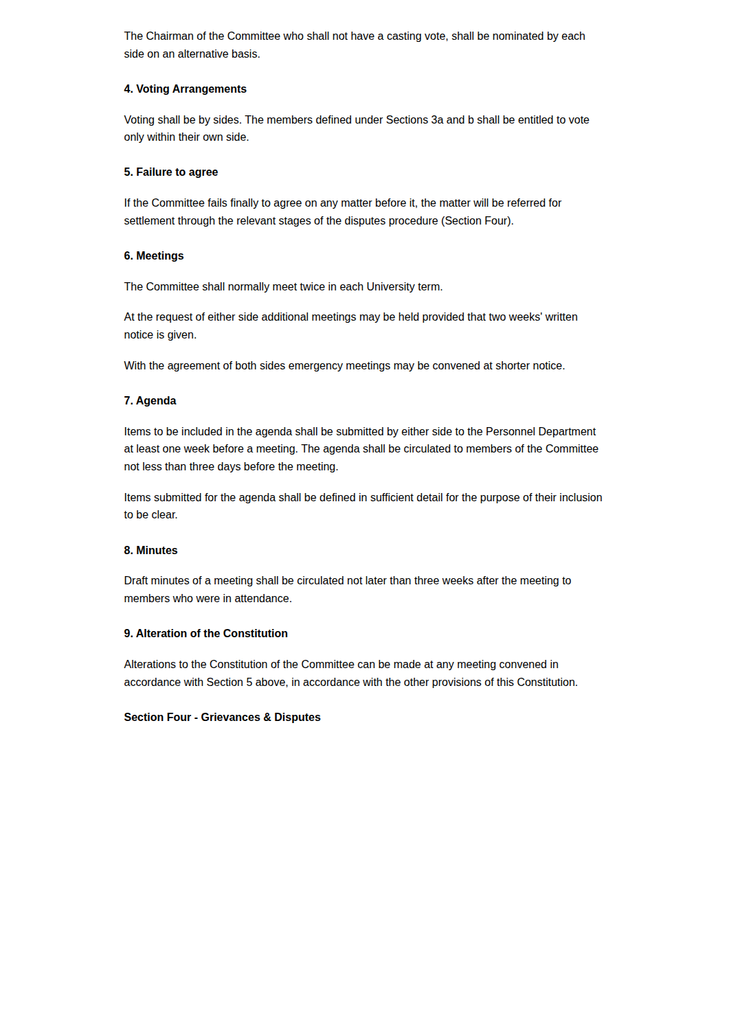The Chairman of the Committee who shall not have a casting vote, shall be nominated by each side on an alternative basis.
4. Voting Arrangements
Voting shall be by sides. The members defined under Sections 3a and b shall be entitled to vote only within their own side.
5. Failure to agree
If the Committee fails finally to agree on any matter before it, the matter will be referred for settlement through the relevant stages of the disputes procedure (Section Four).
6. Meetings
The Committee shall normally meet twice in each University term.
At the request of either side additional meetings may be held provided that two weeks' written notice is given.
With the agreement of both sides emergency meetings may be convened at shorter notice.
7. Agenda
Items to be included in the agenda shall be submitted by either side to the Personnel Department at least one week before a meeting. The agenda shall be circulated to members of the Committee not less than three days before the meeting.
Items submitted for the agenda shall be defined in sufficient detail for the purpose of their inclusion to be clear.
8. Minutes
Draft minutes of a meeting shall be circulated not later than three weeks after the meeting to members who were in attendance.
9. Alteration of the Constitution
Alterations to the Constitution of the Committee can be made at any meeting convened in accordance with Section 5 above, in accordance with the other provisions of this Constitution.
Section Four - Grievances & Disputes